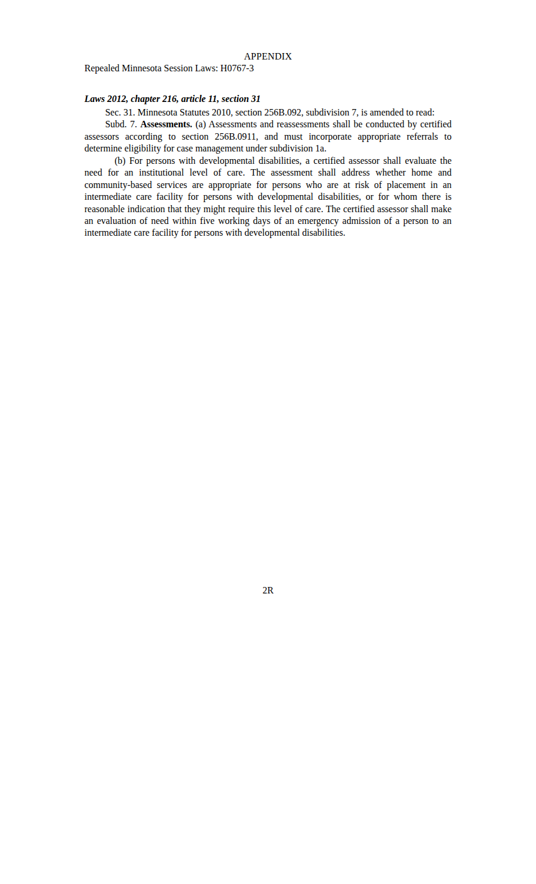APPENDIX
Repealed Minnesota Session Laws: H0767-3
Laws 2012, chapter 216, article 11, section 31
Sec. 31. Minnesota Statutes 2010, section 256B.092, subdivision 7, is amended to read:
Subd. 7. Assessments. (a) Assessments and reassessments shall be conducted by certified assessors according to section 256B.0911, and must incorporate appropriate referrals to determine eligibility for case management under subdivision 1a.
(b) For persons with developmental disabilities, a certified assessor shall evaluate the need for an institutional level of care. The assessment shall address whether home and community-based services are appropriate for persons who are at risk of placement in an intermediate care facility for persons with developmental disabilities, or for whom there is reasonable indication that they might require this level of care. The certified assessor shall make an evaluation of need within five working days of an emergency admission of a person to an intermediate care facility for persons with developmental disabilities.
2R